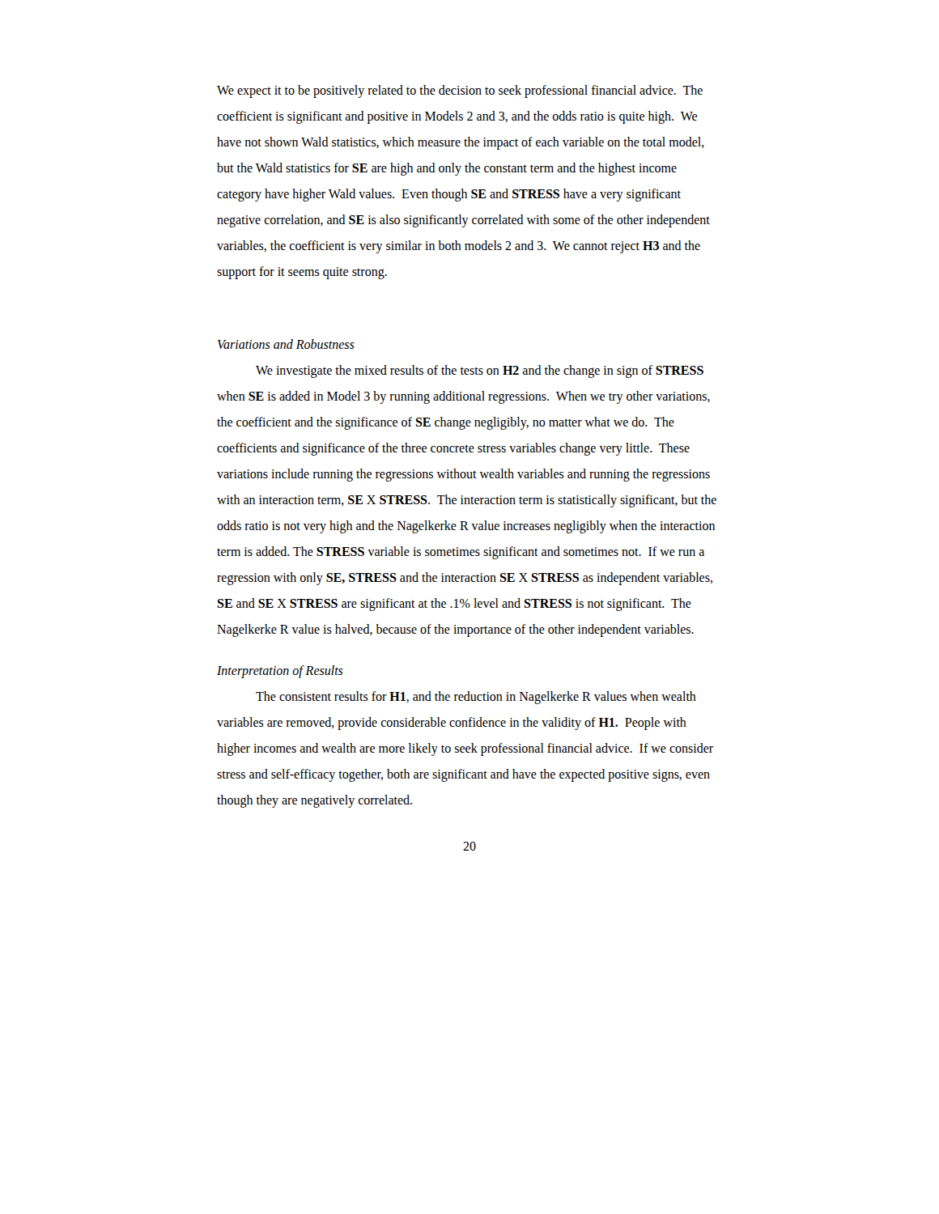We expect it to be positively related to the decision to seek professional financial advice. The coefficient is significant and positive in Models 2 and 3, and the odds ratio is quite high. We have not shown Wald statistics, which measure the impact of each variable on the total model, but the Wald statistics for SE are high and only the constant term and the highest income category have higher Wald values. Even though SE and STRESS have a very significant negative correlation, and SE is also significantly correlated with some of the other independent variables, the coefficient is very similar in both models 2 and 3. We cannot reject H3 and the support for it seems quite strong.
Variations and Robustness
We investigate the mixed results of the tests on H2 and the change in sign of STRESS when SE is added in Model 3 by running additional regressions. When we try other variations, the coefficient and the significance of SE change negligibly, no matter what we do. The coefficients and significance of the three concrete stress variables change very little. These variations include running the regressions without wealth variables and running the regressions with an interaction term, SE X STRESS. The interaction term is statistically significant, but the odds ratio is not very high and the Nagelkerke R value increases negligibly when the interaction term is added. The STRESS variable is sometimes significant and sometimes not. If we run a regression with only SE, STRESS and the interaction SE X STRESS as independent variables, SE and SE X STRESS are significant at the .1% level and STRESS is not significant. The Nagelkerke R value is halved, because of the importance of the other independent variables.
Interpretation of Results
The consistent results for H1, and the reduction in Nagelkerke R values when wealth variables are removed, provide considerable confidence in the validity of H1. People with higher incomes and wealth are more likely to seek professional financial advice. If we consider stress and self-efficacy together, both are significant and have the expected positive signs, even though they are negatively correlated.
20